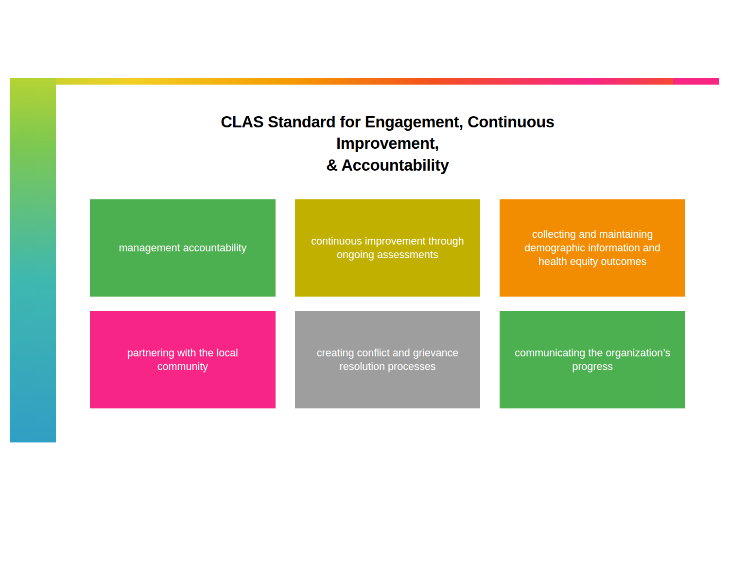CLAS Standard for Engagement, Continuous Improvement,
& Accountability
management accountability
continuous improvement through ongoing assessments
collecting and maintaining demographic information and health equity outcomes
partnering with the local community
creating conflict and grievance resolution processes
communicating the organization’s progress